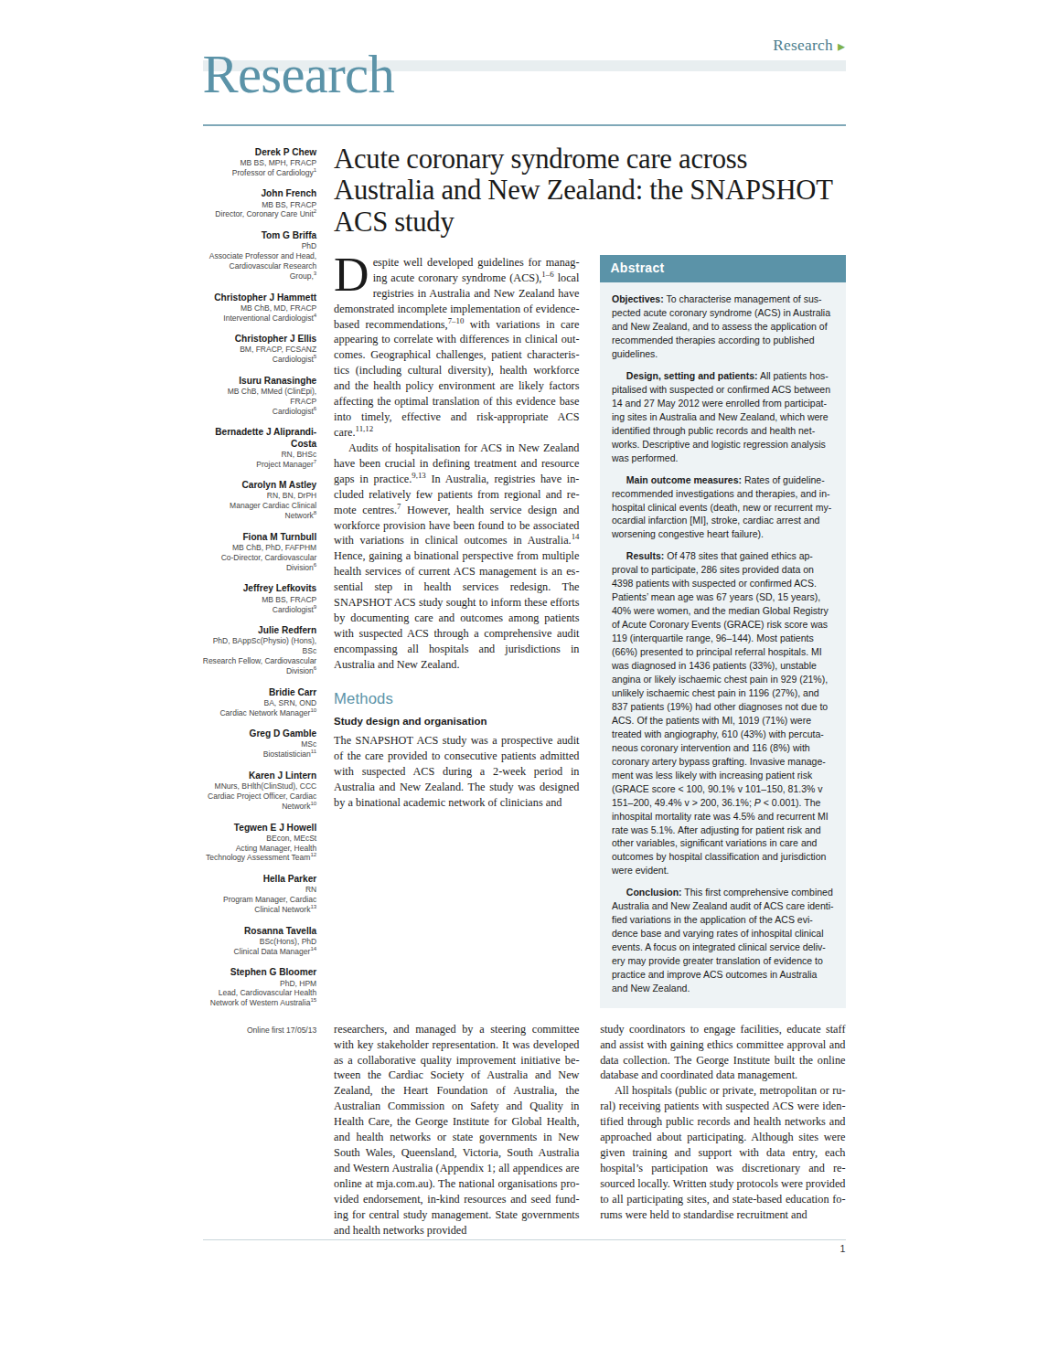Research▸
Research
Derek P Chew MB BS, MPH, FRACP Professor of Cardiology1
John French MB BS, FRACP Director, Coronary Care Unit2
Tom G Briffa PhD Associate Professor and Head, Cardiovascular Research Group,3
Christopher J Hammett MB ChB, MD, FRACP Interventional Cardiologist4
Christopher J Ellis BM, FRACP, FCSANZ Cardiologist5
Isuru Ranasinghe MB ChB, MMed (ClinEpi), FRACP Cardiologist6
Bernadette J Aliprandi-Costa RN, BHSc Project Manager7
Carolyn M Astley RN, BN, DrPH Manager Cardiac Clinical Network8
Fiona M Turnbull MB ChB, PhD, FAFPHM Co-Director, Cardiovascular Division6
Jeffrey Lefkovits MB BS, FRACP Cardiologist9
Julie Redfern PhD, BAppSc(Physio) (Hons), BSc Research Fellow, Cardiovascular Division6
Bridie Carr BA, SRN, OND Cardiac Network Manager10
Greg D Gamble MSc Biostatistician11
Karen J Lintern MNurs, BHlth(ClinStud), CCC Cardiac Project Officer, Cardiac Network10
Tegwen E J Howell BEcon, MEcSt Acting Manager, Health Technology Assessment Team12
Hella Parker RN Program Manager, Cardiac Clinical Network13
Rosanna Tavella BSc(Hons), PhD Clinical Data Manager14
Stephen G Bloomer PhD, HPM Lead, Cardiovascular Health Network of Western Australia15
Online first 17/05/13
Acute coronary syndrome care across Australia and New Zealand: the SNAPSHOT ACS study
Despite well developed guidelines for managing acute coronary syndrome (ACS),1–6 local registries in Australia and New Zealand have demonstrated incomplete implementation of evidence-based recommendations,7–10 with variations in care appearing to correlate with differences in clinical outcomes. Geographical challenges, patient characteristics (including cultural diversity), health workforce and the health policy environment are likely factors affecting the optimal translation of this evidence base into timely, effective and risk-appropriate ACS care.11,12
Audits of hospitalisation for ACS in New Zealand have been crucial in defining treatment and resource gaps in practice.9,13 In Australia, registries have included relatively few patients from regional and remote centres.7 However, health service design and workforce provision have been found to be associated with variations in clinical outcomes in Australia.14 Hence, gaining a binational perspective from multiple health services of current ACS management is an essential step in health services redesign. The SNAPSHOT ACS study sought to inform these efforts by documenting care and outcomes among patients with suspected ACS through a comprehensive audit encompassing all hospitals and jurisdictions in Australia and New Zealand.
Methods
Study design and organisation
The SNAPSHOT ACS study was a prospective audit of the care provided to consecutive patients admitted with suspected ACS during a 2-week period in Australia and New Zealand. The study was designed by a binational academic network of clinicians and
Abstract
Objectives: To characterise management of suspected acute coronary syndrome (ACS) in Australia and New Zealand, and to assess the application of recommended therapies according to published guidelines.
Design, setting and patients: All patients hospitalised with suspected or confirmed ACS between 14 and 27 May 2012 were enrolled from participating sites in Australia and New Zealand, which were identified through public records and health networks. Descriptive and logistic regression analysis was performed.
Main outcome measures: Rates of guideline-recommended investigations and therapies, and inhospital clinical events (death, new or recurrent myocardial infarction [MI], stroke, cardiac arrest and worsening congestive heart failure).
Results: Of 478 sites that gained ethics approval to participate, 286 sites provided data on 4398 patients with suspected or confirmed ACS. Patients’ mean age was 67 years (SD, 15 years), 40% were women, and the median Global Registry of Acute Coronary Events (GRACE) risk score was 119 (interquartile range, 96–144). Most patients (66%) presented to principal referral hospitals. MI was diagnosed in 1436 patients (33%), unstable angina or likely ischaemic chest pain in 929 (21%), unlikely ischaemic chest pain in 1196 (27%), and 837 patients (19%) had other diagnoses not due to ACS. Of the patients with MI, 1019 (71%) were treated with angiography, 610 (43%) with percutaneous coronary intervention and 116 (8%) with coronary artery bypass grafting. Invasive management was less likely with increasing patient risk (GRACE score < 100, 90.1% v 101–150, 81.3% v 151–200, 49.4% v > 200, 36.1%; P < 0.001). The inhospital mortality rate was 4.5% and recurrent MI rate was 5.1%. After adjusting for patient risk and other variables, significant variations in care and outcomes by hospital classification and jurisdiction were evident.
Conclusion: This first comprehensive combined Australia and New Zealand audit of ACS care identified variations in the application of the ACS evidence base and varying rates of inhospital clinical events. A focus on integrated clinical service delivery may provide greater translation of evidence to practice and improve ACS outcomes in Australia and New Zealand.
researchers, and managed by a steering committee with key stakeholder representation. It was developed as a collaborative quality improvement initiative between the Cardiac Society of Australia and New Zealand, the Heart Foundation of Australia, the Australian Commission on Safety and Quality in Health Care, the George Institute for Global Health, and health networks or state governments in New South Wales, Queensland, Victoria, South Australia and Western Australia (Appendix 1; all appendices are online at mja.com.au). The national organisations provided endorsement, in-kind resources and seed funding for central study management. State governments and health networks provided
study coordinators to engage facilities, educate staff and assist with gaining ethics committee approval and data collection. The George Institute built the online database and coordinated data management.
All hospitals (public or private, metropolitan or rural) receiving patients with suspected ACS were identified through public records and health networks and approached about participating. Although sites were given training and support with data entry, each hospital’s participation was discretionary and resourced locally. Written study protocols were provided to all participating sites, and state-based education forums were held to standardise recruitment and
1